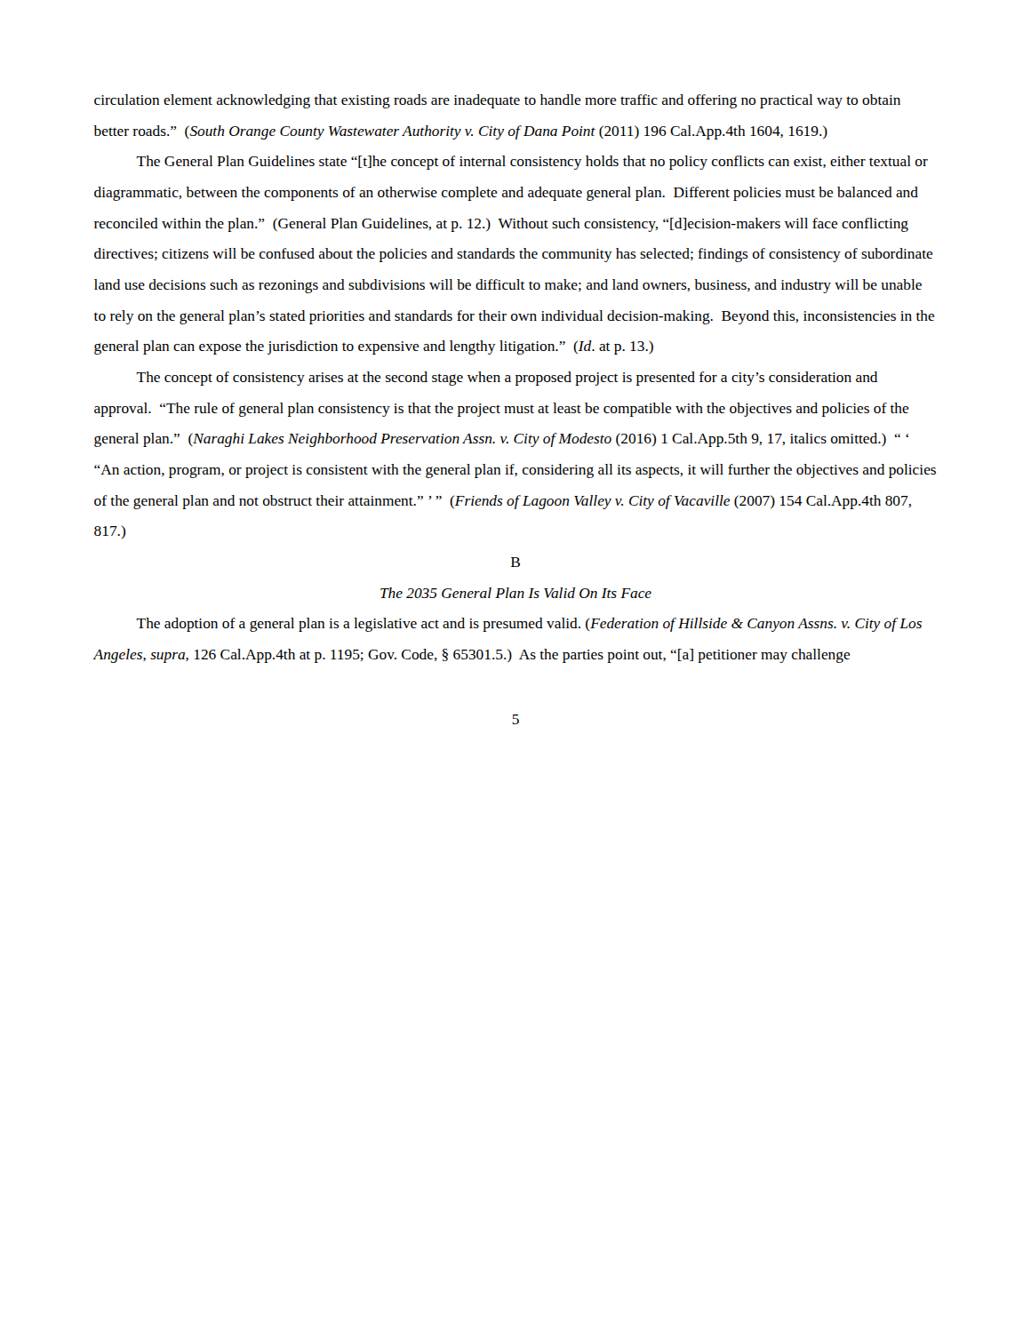circulation element acknowledging that existing roads are inadequate to handle more traffic and offering no practical way to obtain better roads.” (South Orange County Wastewater Authority v. City of Dana Point (2011) 196 Cal.App.4th 1604, 1619.)
The General Plan Guidelines state “[t]he concept of internal consistency holds that no policy conflicts can exist, either textual or diagrammatic, between the components of an otherwise complete and adequate general plan. Different policies must be balanced and reconciled within the plan.” (General Plan Guidelines, at p. 12.) Without such consistency, “[d]ecision-makers will face conflicting directives; citizens will be confused about the policies and standards the community has selected; findings of consistency of subordinate land use decisions such as rezonings and subdivisions will be difficult to make; and land owners, business, and industry will be unable to rely on the general plan’s stated priorities and standards for their own individual decision-making. Beyond this, inconsistencies in the general plan can expose the jurisdiction to expensive and lengthy litigation.” (Id. at p. 13.)
The concept of consistency arises at the second stage when a proposed project is presented for a city’s consideration and approval. “The rule of general plan consistency is that the project must at least be compatible with the objectives and policies of the general plan.” (Naraghi Lakes Neighborhood Preservation Assn. v. City of Modesto (2016) 1 Cal.App.5th 9, 17, italics omitted.) “ ‘ “An action, program, or project is consistent with the general plan if, considering all its aspects, it will further the objectives and policies of the general plan and not obstruct their attainment.” ’ ” (Friends of Lagoon Valley v. City of Vacaville (2007) 154 Cal.App.4th 807, 817.)
B
The 2035 General Plan Is Valid On Its Face
The adoption of a general plan is a legislative act and is presumed valid. (Federation of Hillside & Canyon Assns. v. City of Los Angeles, supra, 126 Cal.App.4th at p. 1195; Gov. Code, § 65301.5.) As the parties point out, “[a] petitioner may challenge
5